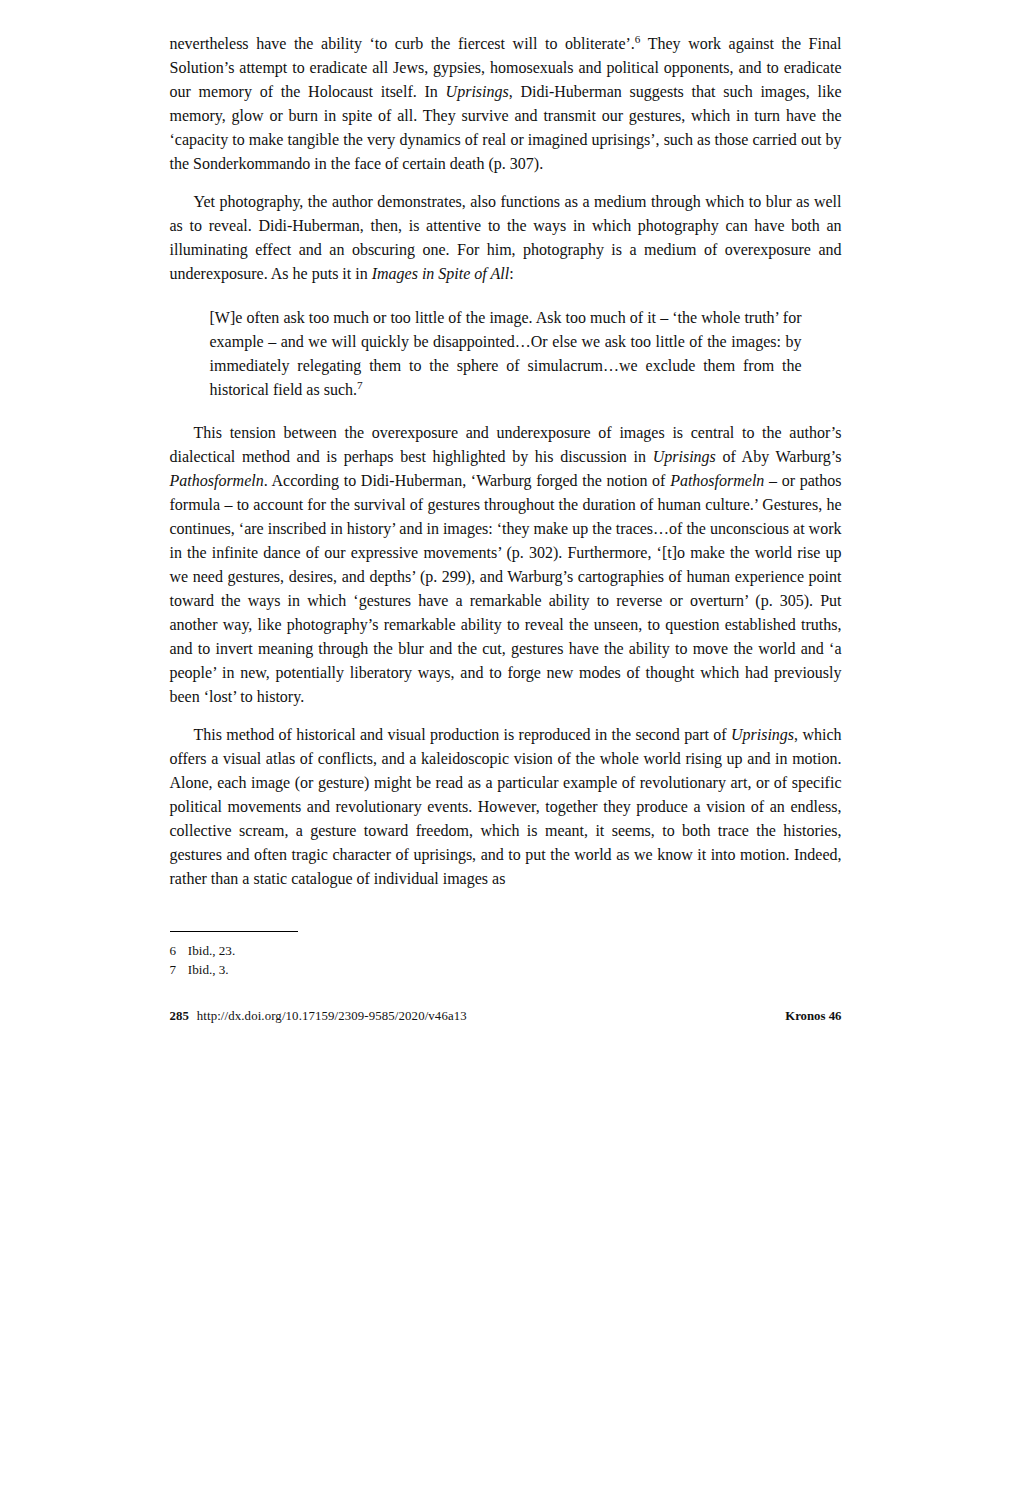nevertheless have the ability ‘to curb the fiercest will to obliterate’.6 They work against the Final Solution’s attempt to eradicate all Jews, gypsies, homosexuals and political opponents, and to eradicate our memory of the Holocaust itself. In Uprisings, Didi-Huberman suggests that such images, like memory, glow or burn in spite of all. They survive and transmit our gestures, which in turn have the ‘capacity to make tangible the very dynamics of real or imagined uprisings’, such as those carried out by the Sonderkommando in the face of certain death (p. 307).
Yet photography, the author demonstrates, also functions as a medium through which to blur as well as to reveal. Didi-Huberman, then, is attentive to the ways in which photography can have both an illuminating effect and an obscuring one. For him, photography is a medium of overexposure and underexposure. As he puts it in Images in Spite of All:
[W]e often ask too much or too little of the image. Ask too much of it – ‘the whole truth’ for example – and we will quickly be disappointed…Or else we ask too little of the images: by immediately relegating them to the sphere of simulacrum…we exclude them from the historical field as such.7
This tension between the overexposure and underexposure of images is central to the author’s dialectical method and is perhaps best highlighted by his discussion in Uprisings of Aby Warburg’s Pathosformeln. According to Didi-Huberman, ‘Warburg forged the notion of Pathosformeln – or pathos formula – to account for the survival of gestures throughout the duration of human culture.’ Gestures, he continues, ‘are inscribed in history’ and in images: ‘they make up the traces…of the unconscious at work in the infinite dance of our expressive movements’ (p. 302). Furthermore, ‘[t]o make the world rise up we need gestures, desires, and depths’ (p. 299), and Warburg’s cartographies of human experience point toward the ways in which ‘gestures have a remarkable ability to reverse or overturn’ (p. 305). Put another way, like photography’s remarkable ability to reveal the unseen, to question established truths, and to invert meaning through the blur and the cut, gestures have the ability to move the world and ‘a people’ in new, potentially liberatory ways, and to forge new modes of thought which had previously been ‘lost’ to history.
This method of historical and visual production is reproduced in the second part of Uprisings, which offers a visual atlas of conflicts, and a kaleidoscopic vision of the whole world rising up and in motion. Alone, each image (or gesture) might be read as a particular example of revolutionary art, or of specific political movements and revolutionary events. However, together they produce a vision of an endless, collective scream, a gesture toward freedom, which is meant, it seems, to both trace the histories, gestures and often tragic character of uprisings, and to put the world as we know it into motion. Indeed, rather than a static catalogue of individual images as
6 Ibid., 23.
7 Ibid., 3.
285 http://dx.doi.org/10.17159/2309-9585/2020/v46a13
Kronos 46